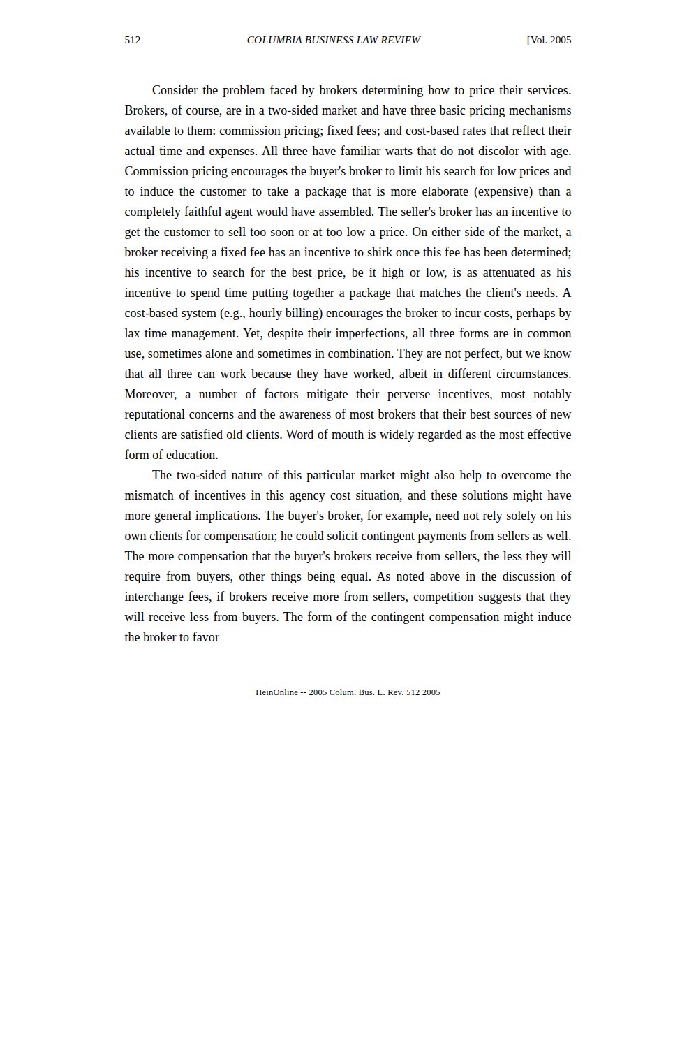512 COLUMBIA BUSINESS LAW REVIEW [Vol. 2005
Consider the problem faced by brokers determining how to price their services. Brokers, of course, are in a two-sided market and have three basic pricing mechanisms available to them: commission pricing; fixed fees; and cost-based rates that reflect their actual time and expenses. All three have familiar warts that do not discolor with age. Commission pricing encourages the buyer's broker to limit his search for low prices and to induce the customer to take a package that is more elaborate (expensive) than a completely faithful agent would have assembled. The seller's broker has an incentive to get the customer to sell too soon or at too low a price. On either side of the market, a broker receiving a fixed fee has an incentive to shirk once this fee has been determined; his incentive to search for the best price, be it high or low, is as attenuated as his incentive to spend time putting together a package that matches the client's needs. A cost-based system (e.g., hourly billing) encourages the broker to incur costs, perhaps by lax time management. Yet, despite their imperfections, all three forms are in common use, sometimes alone and sometimes in combination. They are not perfect, but we know that all three can work because they have worked, albeit in different circumstances. Moreover, a number of factors mitigate their perverse incentives, most notably reputational concerns and the awareness of most brokers that their best sources of new clients are satisfied old clients. Word of mouth is widely regarded as the most effective form of education.
The two-sided nature of this particular market might also help to overcome the mismatch of incentives in this agency cost situation, and these solutions might have more general implications. The buyer's broker, for example, need not rely solely on his own clients for compensation; he could solicit contingent payments from sellers as well. The more compensation that the buyer's brokers receive from sellers, the less they will require from buyers, other things being equal. As noted above in the discussion of interchange fees, if brokers receive more from sellers, competition suggests that they will receive less from buyers. The form of the contingent compensation might induce the broker to favor
HeinOnline -- 2005 Colum. Bus. L. Rev. 512 2005